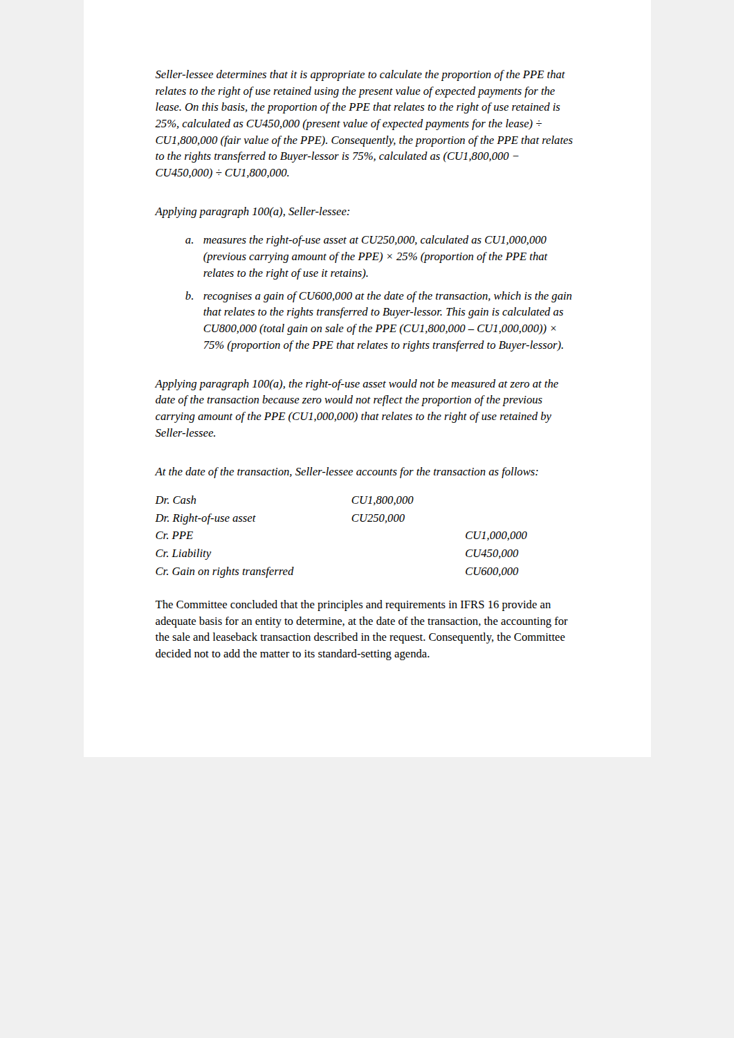Seller-lessee determines that it is appropriate to calculate the proportion of the PPE that relates to the right of use retained using the present value of expected payments for the lease. On this basis, the proportion of the PPE that relates to the right of use retained is 25%, calculated as CU450,000 (present value of expected payments for the lease) ÷ CU1,800,000 (fair value of the PPE). Consequently, the proportion of the PPE that relates to the rights transferred to Buyer-lessor is 75%, calculated as (CU1,800,000 − CU450,000) ÷ CU1,800,000.
Applying paragraph 100(a), Seller-lessee:
measures the right-of-use asset at CU250,000, calculated as CU1,000,000 (previous carrying amount of the PPE) × 25% (proportion of the PPE that relates to the right of use it retains).
recognises a gain of CU600,000 at the date of the transaction, which is the gain that relates to the rights transferred to Buyer-lessor. This gain is calculated as CU800,000 (total gain on sale of the PPE (CU1,800,000 – CU1,000,000)) × 75% (proportion of the PPE that relates to rights transferred to Buyer-lessor).
Applying paragraph 100(a), the right-of-use asset would not be measured at zero at the date of the transaction because zero would not reflect the proportion of the previous carrying amount of the PPE (CU1,000,000) that relates to the right of use retained by Seller-lessee.
At the date of the transaction, Seller-lessee accounts for the transaction as follows:
| Dr. Cash | CU1,800,000 | |
| Dr. Right-of-use asset | CU250,000 | |
| Cr. PPE | | CU1,000,000 |
| Cr. Liability | | CU450,000 |
| Cr. Gain on rights transferred | | CU600,000 |
The Committee concluded that the principles and requirements in IFRS 16 provide an adequate basis for an entity to determine, at the date of the transaction, the accounting for the sale and leaseback transaction described in the request. Consequently, the Committee decided not to add the matter to its standard-setting agenda.